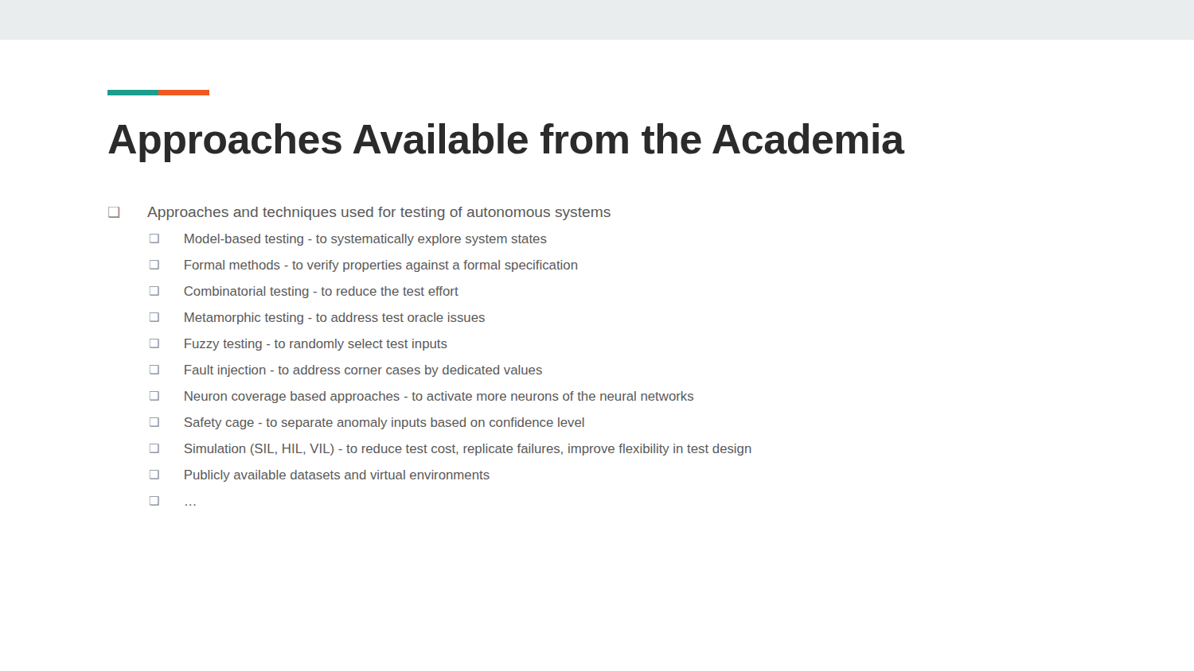Approaches Available from the Academia
Approaches and techniques used for testing of autonomous systems
Model-based testing - to systematically explore system states
Formal methods - to verify properties against a formal specification
Combinatorial testing - to reduce the test effort
Metamorphic testing - to address test oracle issues
Fuzzy testing - to randomly select test inputs
Fault injection - to address corner cases by dedicated values
Neuron coverage based approaches - to activate more neurons of the neural networks
Safety cage - to separate anomaly inputs based on confidence level
Simulation (SIL, HIL, VIL) - to reduce test cost, replicate failures, improve flexibility in test design
Publicly available datasets and virtual environments
…